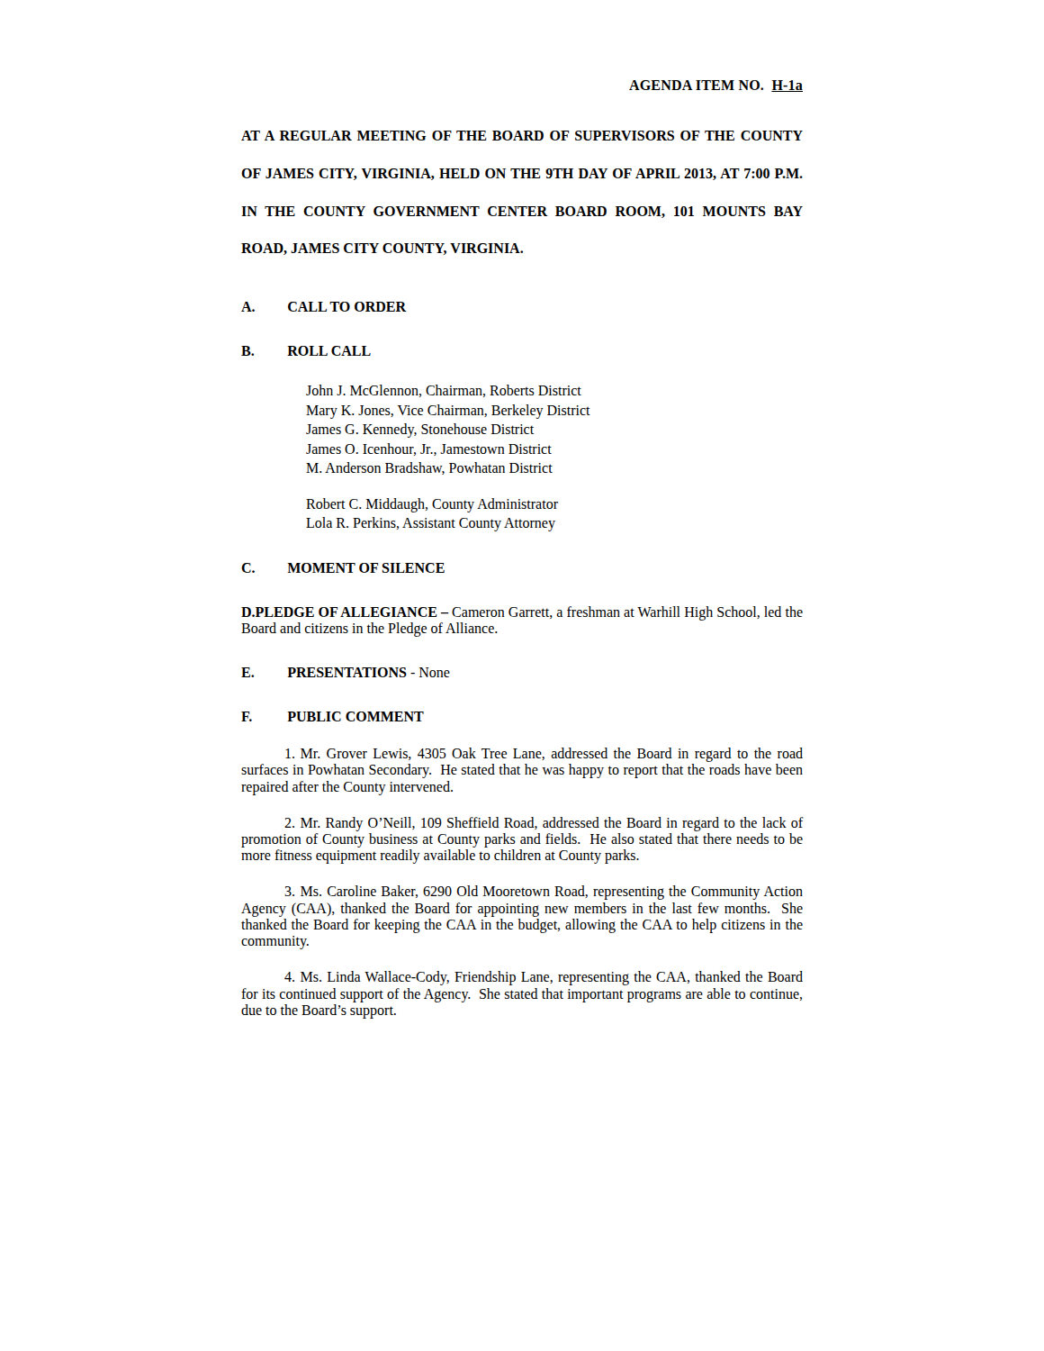AGENDA ITEM NO. H-1a
AT A REGULAR MEETING OF THE BOARD OF SUPERVISORS OF THE COUNTY OF JAMES CITY, VIRGINIA, HELD ON THE 9TH DAY OF APRIL 2013, AT 7:00 P.M. IN THE COUNTY GOVERNMENT CENTER BOARD ROOM, 101 MOUNTS BAY ROAD, JAMES CITY COUNTY, VIRGINIA.
A. CALL TO ORDER
B. ROLL CALL
John J. McGlennon, Chairman, Roberts District
Mary K. Jones, Vice Chairman, Berkeley District
James G. Kennedy, Stonehouse District
James O. Icenhour, Jr., Jamestown District
M. Anderson Bradshaw, Powhatan District
Robert C. Middaugh, County Administrator
Lola R. Perkins, Assistant County Attorney
C. MOMENT OF SILENCE
D. PLEDGE OF ALLEGIANCE – Cameron Garrett, a freshman at Warhill High School, led the Board and citizens in the Pledge of Alliance.
E. PRESENTATIONS - None
F. PUBLIC COMMENT
1. Mr. Grover Lewis, 4305 Oak Tree Lane, addressed the Board in regard to the road surfaces in Powhatan Secondary. He stated that he was happy to report that the roads have been repaired after the County intervened.
2. Mr. Randy O’Neill, 109 Sheffield Road, addressed the Board in regard to the lack of promotion of County business at County parks and fields. He also stated that there needs to be more fitness equipment readily available to children at County parks.
3. Ms. Caroline Baker, 6290 Old Mooretown Road, representing the Community Action Agency (CAA), thanked the Board for appointing new members in the last few months. She thanked the Board for keeping the CAA in the budget, allowing the CAA to help citizens in the community.
4. Ms. Linda Wallace-Cody, Friendship Lane, representing the CAA, thanked the Board for its continued support of the Agency. She stated that important programs are able to continue, due to the Board’s support.